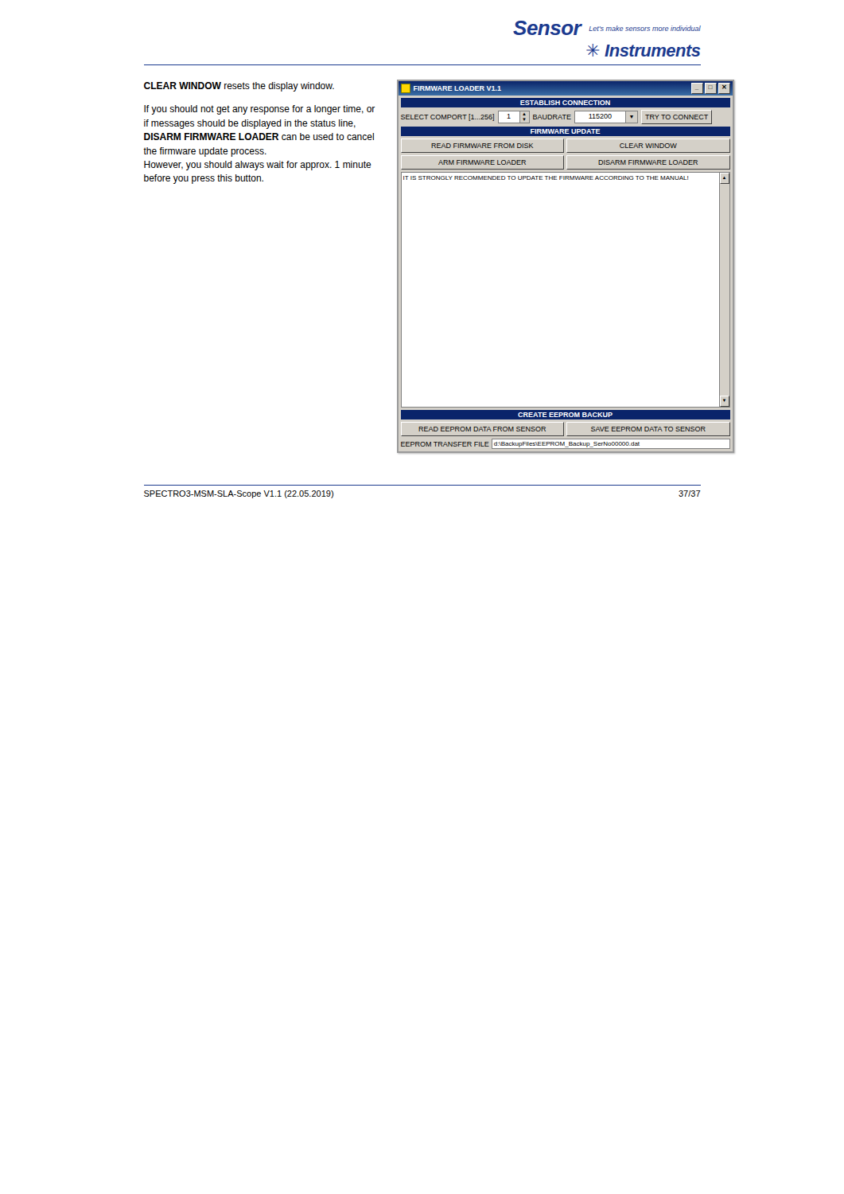Sensor Let's make sensors more individual
✳ Instruments
CLEAR WINDOW resets the display window.
If you should not get any response for a longer time, or if messages should be displayed in the status line, DISARM FIRMWARE LOADER can be used to cancel the firmware update process.
However, you should always wait for approx. 1 minute before you press this button.
FIRMWARE LOADER V1.1
_
□
✕
ESTABLISH CONNECTION
SELECT COMPORT [1...256] 1 ▲▼ BAUDRATE 115200 ▼ TRY TO CONNECT
FIRMWARE UPDATE
READ FIRMWARE FROM DISK
CLEAR WINDOW
ARM FIRMWARE LOADER
DISARM FIRMWARE LOADER
IT IS STRONGLY RECOMMENDED TO UPDATE THE FIRMWARE ACCORDING TO THE MANUAL!
▲
▼
CREATE EEPROM BACKUP
READ EEPROM DATA FROM SENSOR
SAVE EEPROM DATA TO SENSOR
EEPROM TRANSFER FILE d:\BackupFiles\EEPROM_Backup_SerNo00000.dat
SPECTRO3-MSM-SLA-Scope V1.1 (22.05.2019) 37/37